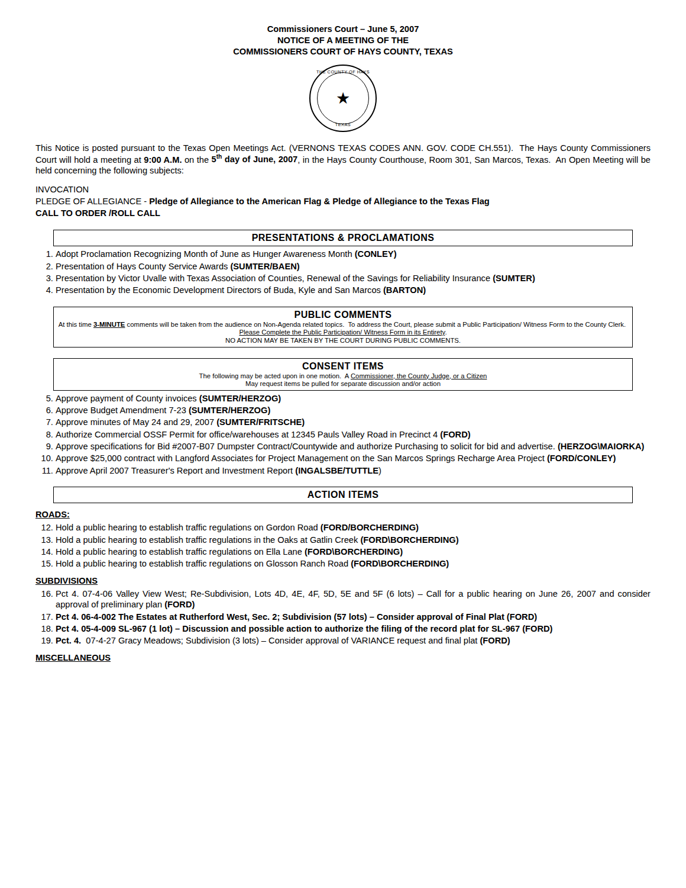Commissioners Court – June 5, 2007
NOTICE OF A MEETING OF THE
COMMISSIONERS COURT OF HAYS COUNTY, TEXAS
THE COUNTY OF HAYS
★
TEXAS
This Notice is posted pursuant to the Texas Open Meetings Act. (VERNONS TEXAS CODES ANN. GOV. CODE CH.551). The Hays County Commissioners Court will hold a meeting at 9:00 A.M. on the 5th day of June, 2007, in the Hays County Courthouse, Room 301, San Marcos, Texas. An Open Meeting will be held concerning the following subjects:
INVOCATION
PLEDGE OF ALLEGIANCE - Pledge of Allegiance to the American Flag & Pledge of Allegiance to the Texas Flag
CALL TO ORDER /ROLL CALL
PRESENTATIONS & PROCLAMATIONS
Adopt Proclamation Recognizing Month of June as Hunger Awareness Month (CONLEY)
Presentation of Hays County Service Awards (SUMTER/BAEN)
Presentation by Victor Uvalle with Texas Association of Counties, Renewal of the Savings for Reliability Insurance (SUMTER)
Presentation by the Economic Development Directors of Buda, Kyle and San Marcos (BARTON)
PUBLIC COMMENTS
At this time 3-MINUTE comments will be taken from the audience on Non-Agenda related topics. To address the Court, please submit a Public Participation/ Witness Form to the County Clerk. Please Complete the Public Participation/ Witness Form in its Entirety.
NO ACTION MAY BE TAKEN BY THE COURT DURING PUBLIC COMMENTS.
CONSENT ITEMS
The following may be acted upon in one motion. A Commissioner, the County Judge, or a Citizen
May request items be pulled for separate discussion and/or action
Approve payment of County invoices (SUMTER/HERZOG)
Approve Budget Amendment 7-23 (SUMTER/HERZOG)
Approve minutes of May 24 and 29, 2007 (SUMTER/FRITSCHE)
Authorize Commercial OSSF Permit for office/warehouses at 12345 Pauls Valley Road in Precinct 4 (FORD)
Approve specifications for Bid #2007-B07 Dumpster Contract/Countywide and authorize Purchasing to solicit for bid and advertise. (HERZOG\MAIORKA)
Approve $25,000 contract with Langford Associates for Project Management on the San Marcos Springs Recharge Area Project (FORD/CONLEY)
Approve April 2007 Treasurer's Report and Investment Report (INGALSBE/TUTTLE)
ACTION ITEMS
ROADS:
Hold a public hearing to establish traffic regulations on Gordon Road (FORD/BORCHERDING)
Hold a public hearing to establish traffic regulations in the Oaks at Gatlin Creek (FORD\BORCHERDING)
Hold a public hearing to establish traffic regulations on Ella Lane (FORD\BORCHERDING)
Hold a public hearing to establish traffic regulations on Glosson Ranch Road (FORD\BORCHERDING)
SUBDIVISIONS
Pct 4. 07-4-06 Valley View West; Re-Subdivision, Lots 4D, 4E, 4F, 5D, 5E and 5F (6 lots) – Call for a public hearing on June 26, 2007 and consider approval of preliminary plan (FORD)
Pct 4. 06-4-002 The Estates at Rutherford West, Sec. 2; Subdivision (57 lots) – Consider approval of Final Plat (FORD)
Pct 4. 05-4-009 SL-967 (1 lot) – Discussion and possible action to authorize the filing of the record plat for SL-967 (FORD)
Pct. 4. 07-4-27 Gracy Meadows; Subdivision (3 lots) – Consider approval of VARIANCE request and final plat (FORD)
MISCELLANEOUS